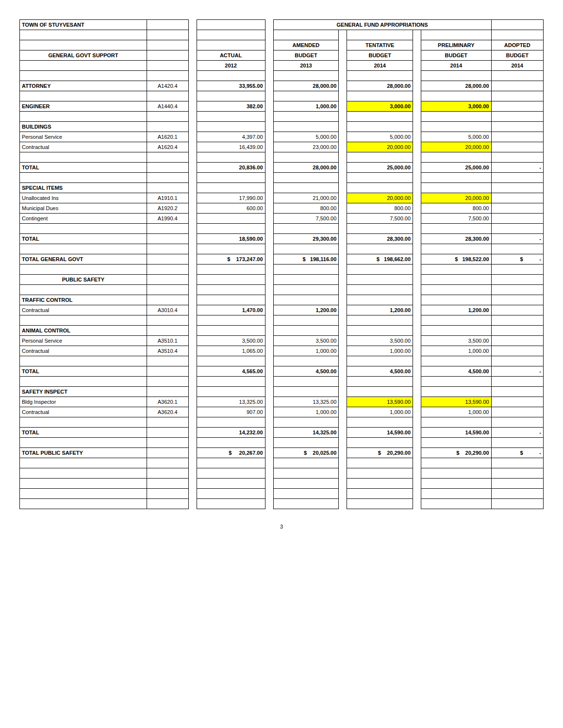| TOWN OF STUYVESANT | | | | | GENERAL FUND APPROPRIATIONS | |
| | | | | | AMENDED | | TENTATIVE | | PRELIMINARY | ADOPTED |
| GENERAL GOVT SUPPORT | | | ACTUAL | | BUDGET | | BUDGET | | BUDGET | BUDGET |
| | | | 2012 | | 2013 | | 2014 | | 2014 | 2014 |
| ATTORNEY | A1420.4 | | 33,955.00 | | 28,000.00 | | 28,000.00 | | 28,000.00 | |
| ENGINEER | A1440.4 | | 382.00 | | 1,000.00 | | 3,000.00 | | 3,000.00 | |
| BUILDINGS | | | | | | | | | | |
| Personal Service | A1620.1 | | 4,397.00 | | 5,000.00 | | 5,000.00 | | 5,000.00 | |
| Contractual | A1620.4 | | 16,439.00 | | 23,000.00 | | 20,000.00 | | 20,000.00 | |
| TOTAL | | | 20,836.00 | | 28,000.00 | | 25,000.00 | | 25,000.00 | - |
| SPECIAL ITEMS | | | | | | | | | | |
| Unallocated Ins | A1910.1 | | 17,990.00 | | 21,000.00 | | 20,000.00 | | 20,000.00 | |
| Municipal Dues | A1920.2 | | 600.00 | | 800.00 | | 800.00 | | 800.00 | |
| Contingent | A1990.4 | | | | 7,500.00 | | 7,500.00 | | 7,500.00 | |
| TOTAL | | | 18,590.00 | | 29,300.00 | | 28,300.00 | | 28,300.00 | - |
| TOTAL GENERAL GOVT | | | $ 173,247.00 | | $ 198,116.00 | | $ 198,662.00 | | $ 198,522.00 | $ - |
| PUBLIC SAFETY | | | | | | | | | | |
| TRAFFIC CONTROL | | | | | | | | | | |
| Contractual | A3010.4 | | 1,470.00 | | 1,200.00 | | 1,200.00 | | 1,200.00 | |
| ANIMAL CONTROL | | | | | | | | | | |
| Personal Service | A3510.1 | | 3,500.00 | | 3,500.00 | | 3,500.00 | | 3,500.00 | |
| Contractual | A3510.4 | | 1,065.00 | | 1,000.00 | | 1,000.00 | | 1,000.00 | |
| TOTAL | | | 4,565.00 | | 4,500.00 | | 4,500.00 | | 4,500.00 | - |
| SAFETY INSPECT | | | | | | | | | | |
| Bldg Inspector | A3620.1 | | 13,325.00 | | 13,325.00 | | 13,590.00 | | 13,590.00 | |
| Contractual | A3620.4 | | 907.00 | | 1,000.00 | | 1,000.00 | | 1,000.00 | |
| TOTAL | | | 14,232.00 | | 14,325.00 | | 14,590.00 | | 14,590.00 | - |
| TOTAL PUBLIC SAFETY | | | $ 20,267.00 | | $ 20,025.00 | | $ 20,290.00 | | $ 20,290.00 | $ - |
3